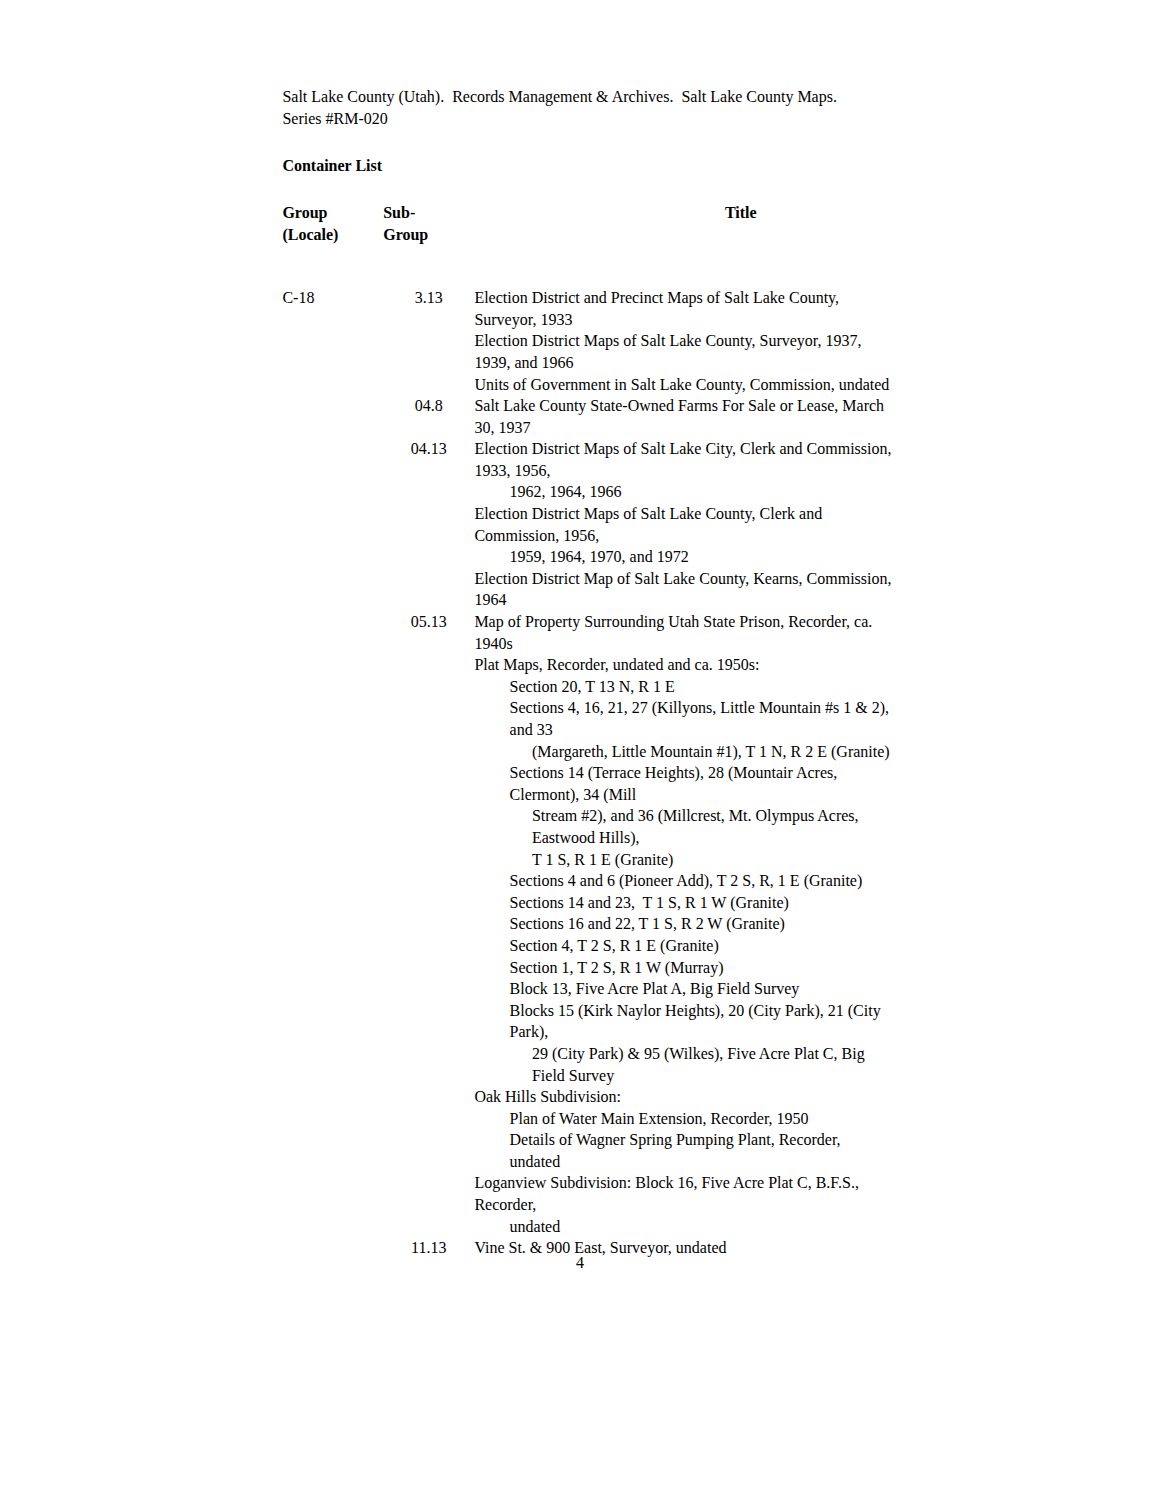Salt Lake County (Utah). Records Management & Archives. Salt Lake County Maps.
Series #RM-020
Container List
| Group (Locale) | Sub- Group | Title |
| --- | --- | --- |
| C-18 | 3.13 | Election District and Precinct Maps of Salt Lake County, Surveyor, 1933 |
| | | Election District Maps of Salt Lake County, Surveyor, 1937, 1939, and 1966 |
| | | Units of Government in Salt Lake County, Commission, undated |
| | 04.8 | Salt Lake County State-Owned Farms For Sale or Lease, March 30, 1937 |
| | 04.13 | Election District Maps of Salt Lake City, Clerk and Commission, 1933, 1956, 1962, 1964, 1966 |
| | | Election District Maps of Salt Lake County, Clerk and Commission, 1956, 1959, 1964, 1970, and 1972 |
| | | Election District Map of Salt Lake County, Kearns, Commission, 1964 |
| | 05.13 | Map of Property Surrounding Utah State Prison, Recorder, ca. 1940s |
| | | Plat Maps, Recorder, undated and ca. 1950s: Section 20, T 13 N, R 1 E Sections 4, 16, 21, 27 (Killyons, Little Mountain #s 1 & 2), and 33 (Margareth, Little Mountain #1), T 1 N, R 2 E (Granite) Sections 14 (Terrace Heights), 28 (Mountair Acres, Clermont), 34 (Mill Stream #2), and 36 (Millcrest, Mt. Olympus Acres, Eastwood Hills), T 1 S, R 1 E (Granite) Sections 4 and 6 (Pioneer Add), T 2 S, R, 1 E (Granite) Sections 14 and 23, T 1 S, R 1 W (Granite) Sections 16 and 22, T 1 S, R 2 W (Granite) Section 4, T 2 S, R 1 E (Granite) Section 1, T 2 S, R 1 W (Murray) Block 13, Five Acre Plat A, Big Field Survey Blocks 15 (Kirk Naylor Heights), 20 (City Park), 21 (City Park), 29 (City Park) & 95 (Wilkes), Five Acre Plat C, Big Field Survey |
| | | Oak Hills Subdivision: Plan of Water Main Extension, Recorder, 1950 Details of Wagner Spring Pumping Plant, Recorder, undated |
| | | Loganview Subdivision: Block 16, Five Acre Plat C, B.F.S., Recorder, undated |
| | 11.13 | Vine St. & 900 East, Surveyor, undated |
4